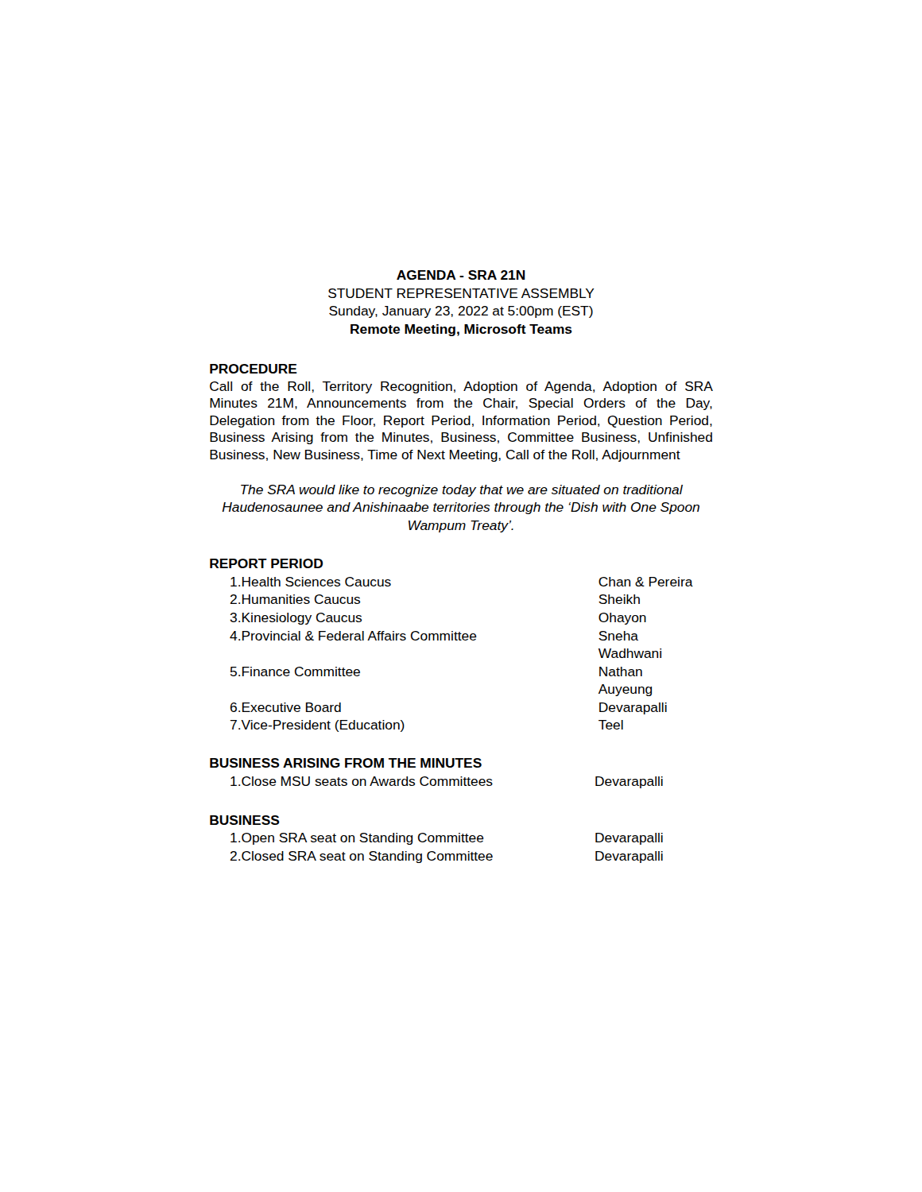MSU
AGENDA - SRA 21N
STUDENT REPRESENTATIVE ASSEMBLY
Sunday, January 23, 2022 at 5:00pm (EST)
Remote Meeting, Microsoft Teams
PROCEDURE
Call of the Roll, Territory Recognition, Adoption of Agenda, Adoption of SRA Minutes 21M, Announcements from the Chair, Special Orders of the Day, Delegation from the Floor, Report Period, Information Period, Question Period, Business Arising from the Minutes, Business, Committee Business, Unfinished Business, New Business, Time of Next Meeting, Call of the Roll, Adjournment
The SRA would like to recognize today that we are situated on traditional Haudenosaunee and Anishinaabe territories through the ‘Dish with One Spoon Wampum Treaty’.
REPORT PERIOD
| 1. | Health Sciences Caucus | Chan & Pereira |
| 2. | Humanities Caucus | Sheikh |
| 3. | Kinesiology Caucus | Ohayon |
| 4. | Provincial & Federal Affairs Committee | Sneha Wadhwani |
| 5. | Finance Committee | Nathan Auyeung |
| 6. | Executive Board | Devarapalli |
| 7. | Vice-President (Education) | Teel |
BUSINESS ARISING FROM THE MINUTES
| 1. | Close MSU seats on Awards Committees | Devarapalli |
BUSINESS
| 1. | Open SRA seat on Standing Committee | Devarapalli |
| 2. | Closed SRA seat on Standing Committee | Devarapalli |